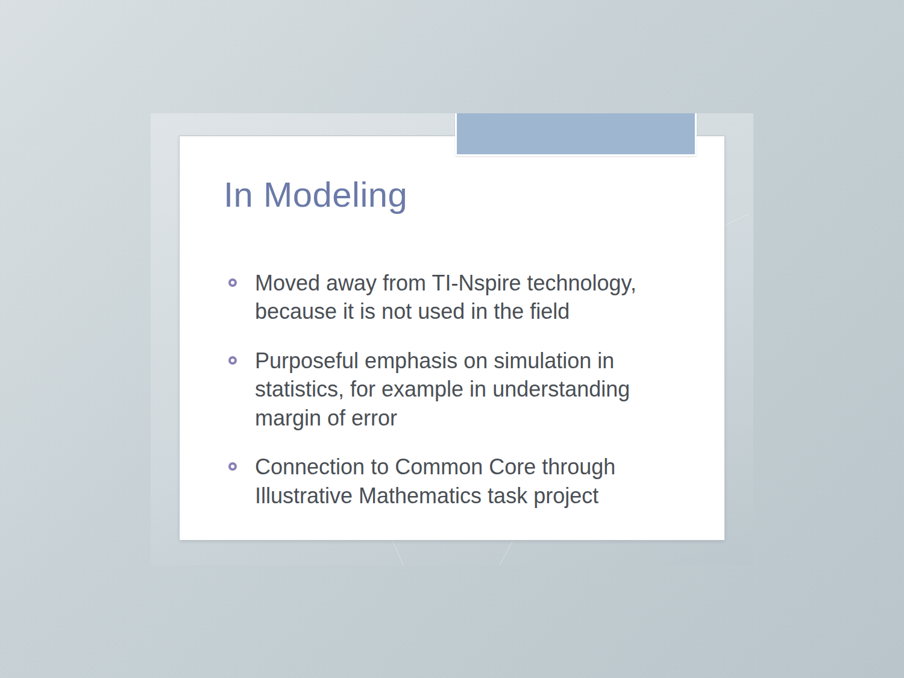In Modeling
Moved away from TI-Nspire technology, because it is not used in the field
Purposeful emphasis on simulation in statistics, for example in understanding margin of error
Connection to Common Core through Illustrative Mathematics task project